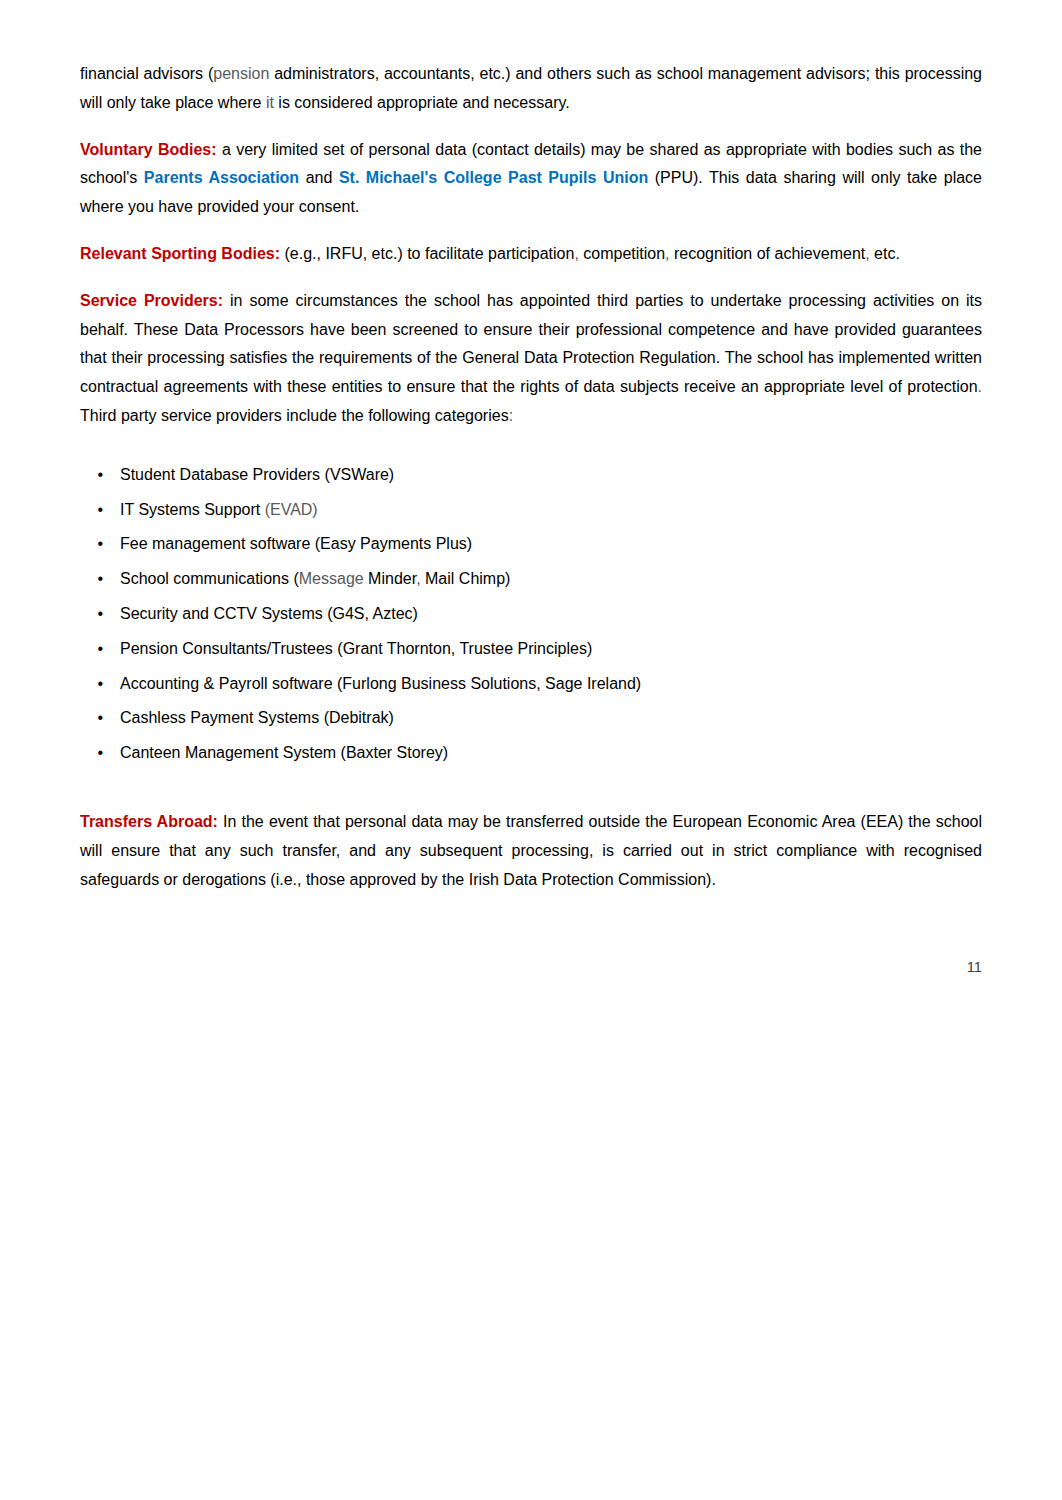financial advisors (pension administrators, accountants, etc.) and others such as school management advisors; this processing will only take place where it is considered appropriate and necessary.
Voluntary Bodies: a very limited set of personal data (contact details) may be shared as appropriate with bodies such as the school's Parents Association and St. Michael's College Past Pupils Union (PPU). This data sharing will only take place where you have provided your consent.
Relevant Sporting Bodies: (e.g., IRFU, etc.) to facilitate participation, competition, recognition of achievement, etc.
Service Providers: in some circumstances the school has appointed third parties to undertake processing activities on its behalf. These Data Processors have been screened to ensure their professional competence and have provided guarantees that their processing satisfies the requirements of the General Data Protection Regulation. The school has implemented written contractual agreements with these entities to ensure that the rights of data subjects receive an appropriate level of protection. Third party service providers include the following categories:
Student Database Providers (VSWare)
IT Systems Support (EVAD)
Fee management software (Easy Payments Plus)
School communications (Message Minder, Mail Chimp)
Security and CCTV Systems (G4S, Aztec)
Pension Consultants/Trustees (Grant Thornton, Trustee Principles)
Accounting & Payroll software (Furlong Business Solutions, Sage Ireland)
Cashless Payment Systems (Debitrak)
Canteen Management System (Baxter Storey)
Transfers Abroad: In the event that personal data may be transferred outside the European Economic Area (EEA) the school will ensure that any such transfer, and any subsequent processing, is carried out in strict compliance with recognised safeguards or derogations (i.e., those approved by the Irish Data Protection Commission).
11